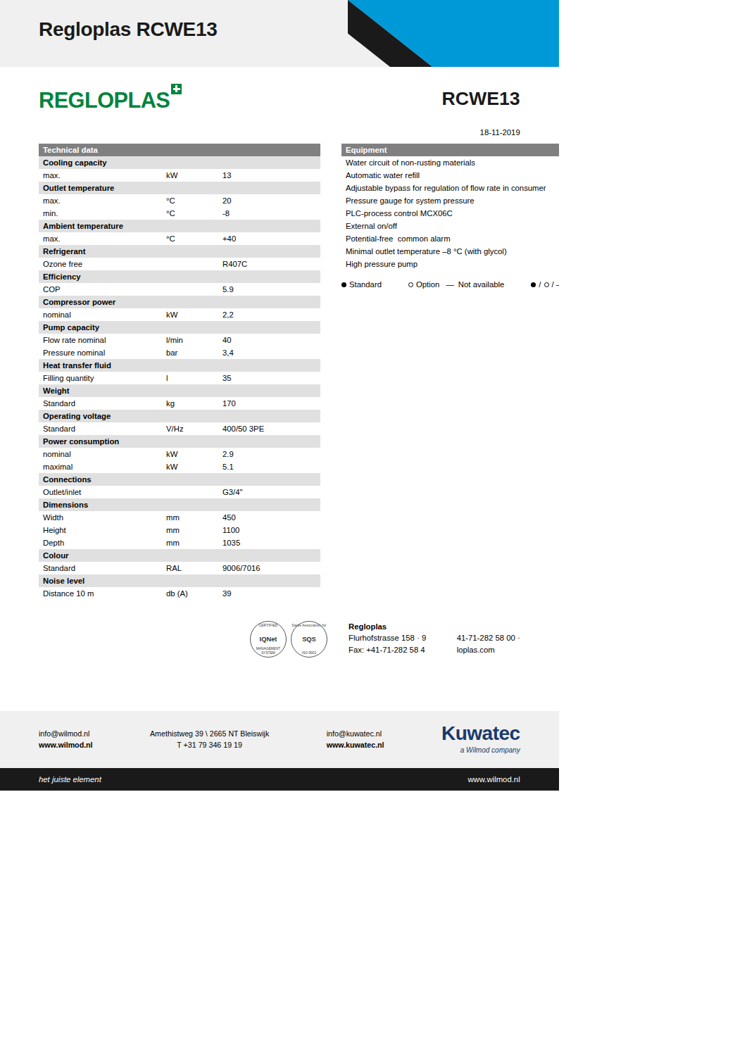Regloplas RCWE13
REGLOPLAS
RCWE13
18-11-2019
| Technical data | |
| --- | --- |
| Cooling capacity |
| max. | kW | 13 |
| Outlet temperature |
| max. | °C | 20 |
| min. | °C | -8 |
| Ambient temperature |
| max. | °C | +40 |
| Refrigerant |
| Ozone free | | R407C |
| Efficiency |
| COP | | 5.9 |
| Compressor power |
| nominal | kW | 2,2 |
| Pump capacity |
| Flow rate nominal | l/min | 40 |
| Pressure nominal | bar | 3,4 |
| Heat transfer fluid |
| Filling quantity | l | 35 |
| Weight |
| Standard | kg | 170 |
| Operating voltage |
| Standard | V/Hz | 400/50 3PE |
| Power consumption |
| nominal | kW | 2.9 |
| maximal | kW | 5.1 |
| Connections |
| Outlet/inlet | | G3/4" |
| Dimensions |
| Width | mm | 450 |
| Height | mm | 1100 |
| Depth | mm | 1035 |
| Colour |
| Standard | RAL | 9006/7016 |
| Noise level |
| Distance 10 m | db (A) | 39 |
| Equipment | |
| --- | --- |
| Water circuit of non-rusting materials | |
| Automatic water refill | |
| Adjustable bypass for regulation of flow rate in consumer | |
| Pressure gauge for system pressure | |
| PLC-process control MCX06C | |
| External on/off | |
| Potential-free common alarm | |
| Minimal outlet temperature –8 °C (with glycol) | |
| High pressure pump | |
Standard Option — Not available / / – Device-related
CERTIFIED IQNet MANAGEMENT SYSTEM
Swiss Association for SQS ISO 9001
Regloplas
Flurhofstrasse 158 · 9
Fax: +41-71-282 58 4
41-71-282 58 00 ·
loplas.com
info@wilmod.nl
www.wilmod.nl
Amethistweg 39 \ 2665 NT Bleiswijk
T +31 79 346 19 19
info@kuwatec.nl
www.kuwatec.nl
Kuwatec
a Wilmod company
het juiste element www.wilmod.nl